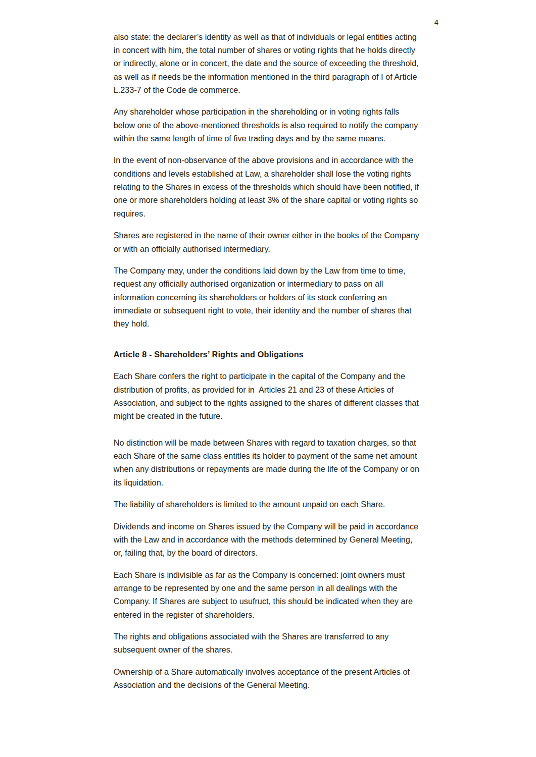4
also state: the declarer’s identity as well as that of individuals or legal entities acting in concert with him, the total number of shares or voting rights that he holds directly or indirectly, alone or in concert, the date and the source of exceeding the threshold, as well as if needs be the information mentioned in the third paragraph of I of Article L.233-7 of the Code de commerce.
Any shareholder whose participation in the shareholding or in voting rights falls below one of the above-mentioned thresholds is also required to notify the company within the same length of time of five trading days and by the same means.
In the event of non-observance of the above provisions and in accordance with the conditions and levels established at Law, a shareholder shall lose the voting rights relating to the Shares in excess of the thresholds which should have been notified, if one or more shareholders holding at least 3% of the share capital or voting rights so requires.
Shares are registered in the name of their owner either in the books of the Company or with an officially authorised intermediary.
The Company may, under the conditions laid down by the Law from time to time, request any officially authorised organization or intermediary to pass on all information concerning its shareholders or holders of its stock conferring an immediate or subsequent right to vote, their identity and the number of shares that they hold.
Article 8 - Shareholders’ Rights and Obligations
Each Share confers the right to participate in the capital of the Company and the distribution of profits, as provided for in Articles 21 and 23 of these Articles of Association, and subject to the rights assigned to the shares of different classes that might be created in the future.
No distinction will be made between Shares with regard to taxation charges, so that each Share of the same class entitles its holder to payment of the same net amount when any distributions or repayments are made during the life of the Company or on its liquidation.
The liability of shareholders is limited to the amount unpaid on each Share.
Dividends and income on Shares issued by the Company will be paid in accordance with the Law and in accordance with the methods determined by General Meeting, or, failing that, by the board of directors.
Each Share is indivisible as far as the Company is concerned: joint owners must arrange to be represented by one and the same person in all dealings with the Company. If Shares are subject to usufruct, this should be indicated when they are entered in the register of shareholders.
The rights and obligations associated with the Shares are transferred to any subsequent owner of the shares.
Ownership of a Share automatically involves acceptance of the present Articles of Association and the decisions of the General Meeting.